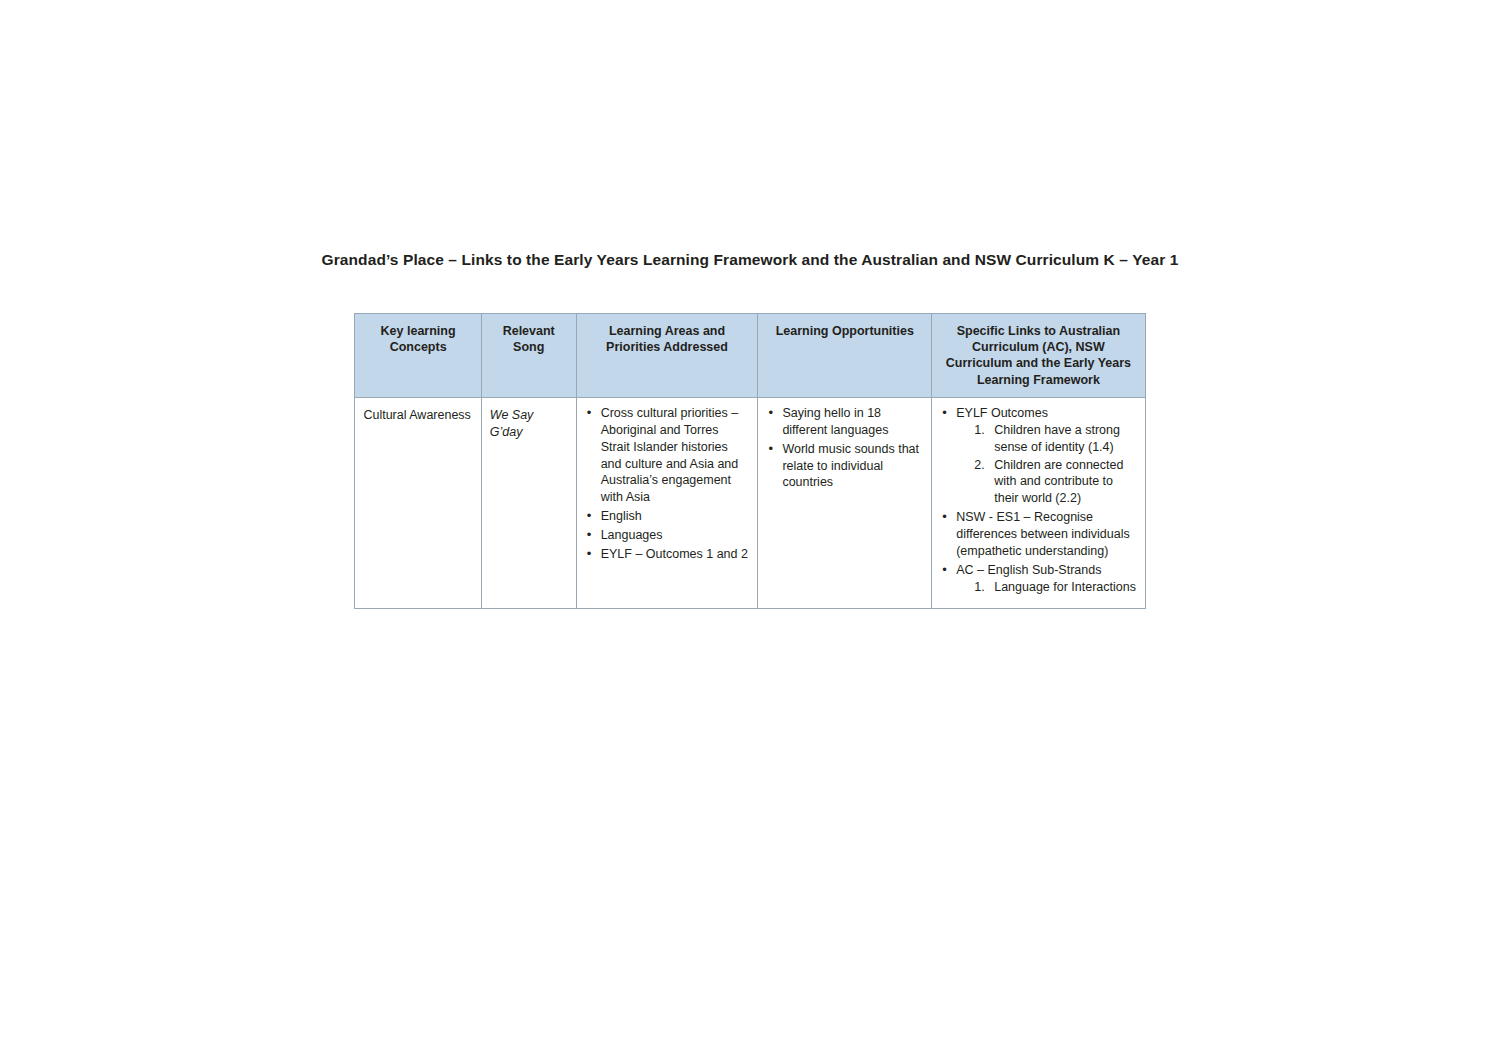Grandad’s Place – Links to the Early Years Learning Framework and the Australian and NSW Curriculum K – Year 1
| Key learning Concepts | Relevant Song | Learning Areas and Priorities Addressed | Learning Opportunities | Specific Links to Australian Curriculum (AC), NSW Curriculum and the Early Years Learning Framework |
| --- | --- | --- | --- | --- |
| Cultural Awareness | We Say G’day | Cross cultural priorities – Aboriginal and Torres Strait Islander histories and culture and Asia and Australia’s engagement with Asia English Languages EYLF – Outcomes 1 and 2 | Saying hello in 18 different languages World music sounds that relate to individual countries | EYLF Outcomes 1. Children have a strong sense of identity (1.4) 2. Children are connected with and contribute to their world (2.2) NSW - ES1 – Recognise differences between individuals (empathetic understanding) AC – English Sub-Strands 1. Language for Interactions |